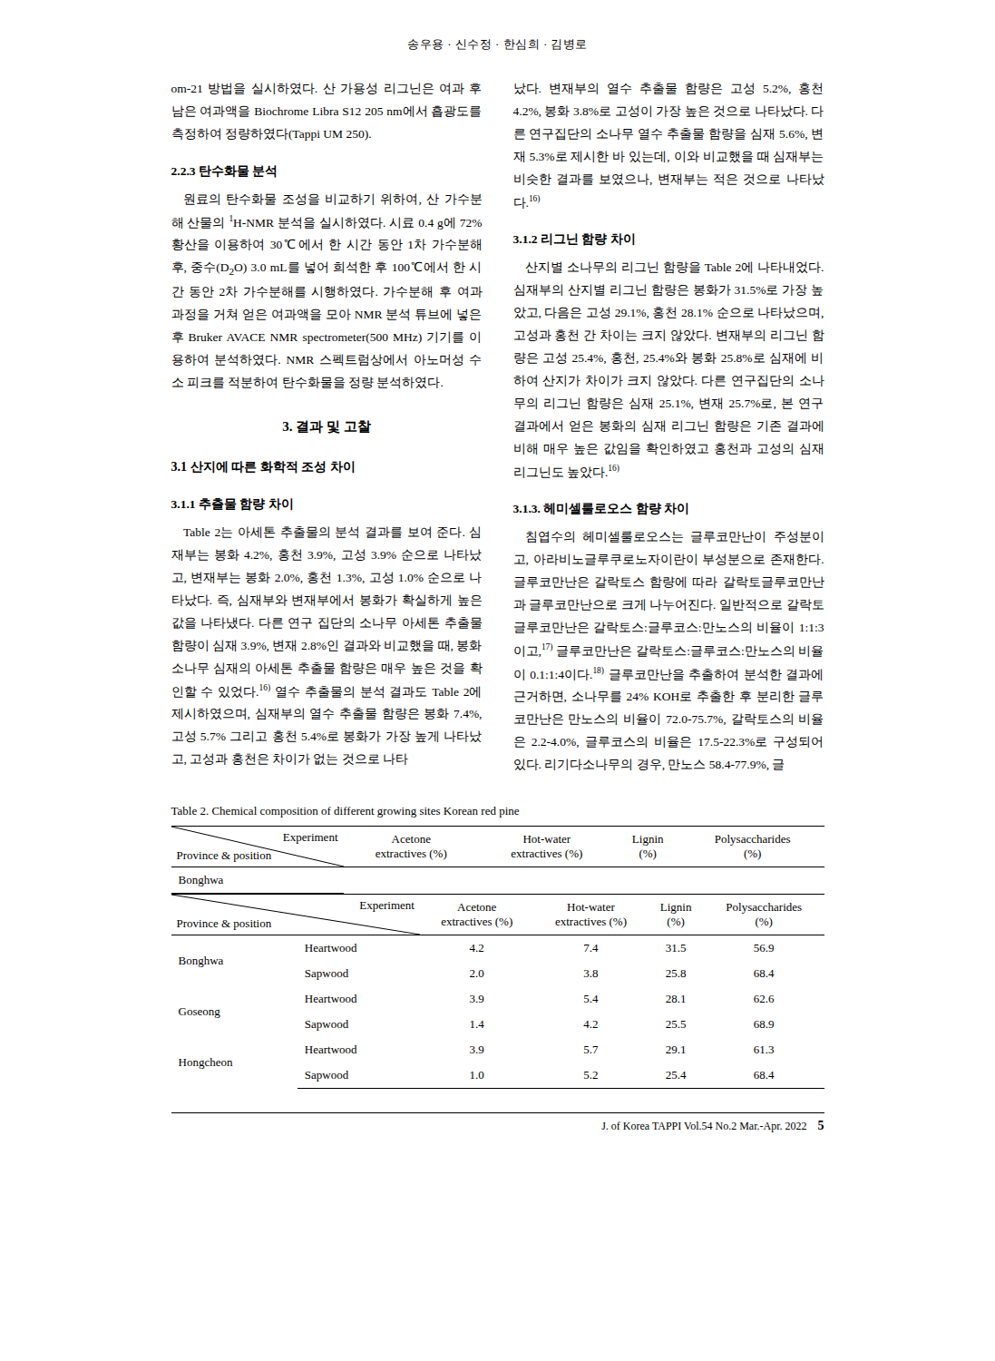송우용 · 신수정 · 한심희 · 김병로
om-21 방법을 실시하였다. 산 가용성 리그닌은 여과 후 남은 여과액을 Biochrome Libra S12 205 nm에서 흡광도를 측정하여 정량하였다(Tappi UM 250).
2.2.3 탄수화물 분석
원료의 탄수화물 조성을 비교하기 위하여, 산 가수분해 산물의 1H-NMR 분석을 실시하였다. 시료 0.4 g에 72% 황산을 이용하여 30℃에서 한 시간 동안 1차 가수분해 후, 중수(D2O) 3.0 mL를 넣어 희석한 후 100℃에서 한 시간 동안 2차 가수분해를 시행하였다. 가수분해 후 여과 과정을 거쳐 얻은 여과액을 모아 NMR 분석 튜브에 넣은 후 Bruker AVACE NMR spectrometer(500 MHz) 기기를 이용하여 분석하였다. NMR 스펙트럼상에서 아노머성 수소 피크를 적분하여 탄수화물을 정량 분석하였다.
3. 결과 및 고찰
3.1 산지에 따른 화학적 조성 차이
3.1.1 추출물 함량 차이
Table 2는 아세톤 추출물의 분석 결과를 보여 준다. 심재부는 봉화 4.2%, 홍천 3.9%, 고성 3.9% 순으로 나타났고, 변재부는 봉화 2.0%, 홍천 1.3%, 고성 1.0% 순으로 나타났다. 즉, 심재부와 변재부에서 봉화가 확실하게 높은 값을 나타냈다. 다른 연구 집단의 소나무 아세톤 추출물 함량이 심재 3.9%, 변재 2.8%인 결과와 비교했을 때, 봉화 소나무 심재의 아세톤 추출물 함량은 매우 높은 것을 확인할 수 있었다.16) 열수 추출물의 분석 결과도 Table 2에 제시하였으며, 심재부의 열수 추출물 함량은 봉화 7.4%, 고성 5.7% 그리고 홍천 5.4%로 봉화가 가장 높게 나타났고, 고성과 홍천은 차이가 없는 것으로 나타
났다. 변재부의 열수 추출물 함량은 고성 5.2%, 홍천 4.2%, 봉화 3.8%로 고성이 가장 높은 것으로 나타났다. 다른 연구집단의 소나무 열수 추출물 함량을 심재 5.6%, 변재 5.3%로 제시한 바 있는데, 이와 비교했을 때 심재부는 비슷한 결과를 보였으나, 변재부는 적은 것으로 나타났다.16)
3.1.2 리그닌 함량 차이
산지별 소나무의 리그닌 함량을 Table 2에 나타내었다. 심재부의 산지별 리그닌 함량은 봉화가 31.5%로 가장 높았고, 다음은 고성 29.1%, 홍천 28.1% 순으로 나타났으며, 고성과 홍천 간 차이는 크지 않았다. 변재부의 리그닌 함량은 고성 25.4%, 홍천, 25.4%와 봉화 25.8%로 심재에 비하여 산지가 차이가 크지 않았다. 다른 연구집단의 소나무의 리그닌 함량은 심재 25.1%, 변재 25.7%로, 본 연구 결과에서 얻은 봉화의 심재 리그닌 함량은 기존 결과에 비해 매우 높은 값임을 확인하였고 홍천과 고성의 심재 리그닌도 높았다.16)
3.1.3. 헤미셀룰로오스 함량 차이
침엽수의 헤미셀룰로오스는 글루코만난이 주성분이고, 아라비노글루쿠로노자이란이 부성분으로 존재한다. 글루코만난은 갈락토스 함량에 따라 갈락토글루코만난과 글루코만난으로 크게 나누어진다. 일반적으로 갈락토글루코만난은 갈락토스:글루코스:만노스의 비율이 1:1:3이고,17) 글루코만난은 갈락토스:글루코스:만노스의 비율이 0.1:1:4이다.18) 글루코만난을 추출하여 분석한 결과에 근거하면, 소나무를 24% KOH로 추출한 후 분리한 글루코만난은 만노스의 비율이 72.0-75.7%, 갈락토스의 비율은 2.2-4.0%, 글루코스의 비율은 17.5-22.3%로 구성되어 있다. 리기다소나무의 경우, 만노스 58.4-77.9%, 글
Table 2. Chemical composition of different growing sites Korean red pine
| Experiment Province & position | Acetone extractives (%) | Hot-water extractives (%) | Lignin (%) | Polysaccharides (%) |
| --- | --- | --- | --- | --- |
| Bonghwa | |
| Experiment Province & position | Acetone extractives (%) | Hot-water extractives (%) | Lignin (%) | Polysaccharides (%) |
| --- | --- | --- | --- | --- |
| Bonghwa | Heartwood | 4.2 | 7.4 | 31.5 | 56.9 |
| Sapwood | 2.0 | 3.8 | 25.8 | 68.4 |
| Goseong | Heartwood | 3.9 | 5.4 | 28.1 | 62.6 |
| Sapwood | 1.4 | 4.2 | 25.5 | 68.9 |
| Hongcheon | Heartwood | 3.9 | 5.7 | 29.1 | 61.3 |
| Sapwood | 1.0 | 5.2 | 25.4 | 68.4 |
J. of Korea TAPPI Vol.54 No.2 Mar.-Apr. 2022 5